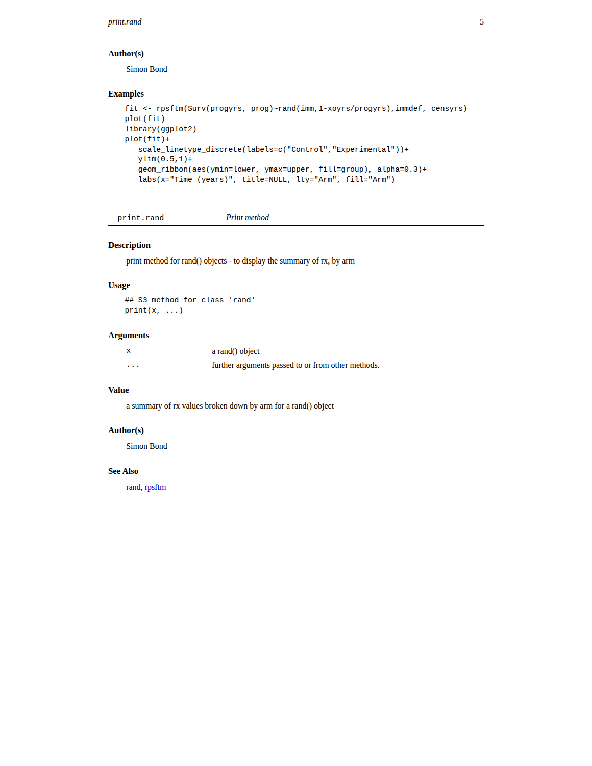print.rand 5
Author(s)
Simon Bond
Examples
fit <- rpsftm(Surv(progyrs, prog)~rand(imm,1-xoyrs/progyrs),immdef, censyrs)
plot(fit)
library(ggplot2)
plot(fit)+
   scale_linetype_discrete(labels=c("Control","Experimental"))+
   ylim(0.5,1)+
   geom_ribbon(aes(ymin=lower, ymax=upper, fill=group), alpha=0.3)+
   labs(x="Time (years)", title=NULL, lty="Arm", fill="Arm")
print.rand Print method
Description
print method for rand() objects - to display the summary of rx, by arm
Usage
## S3 method for class 'rand'
print(x, ...)
Arguments
x
a rand() object
...
further arguments passed to or from other methods.
Value
a summary of rx values broken down by arm for a rand() object
Author(s)
Simon Bond
See Also
rand, rpsftm